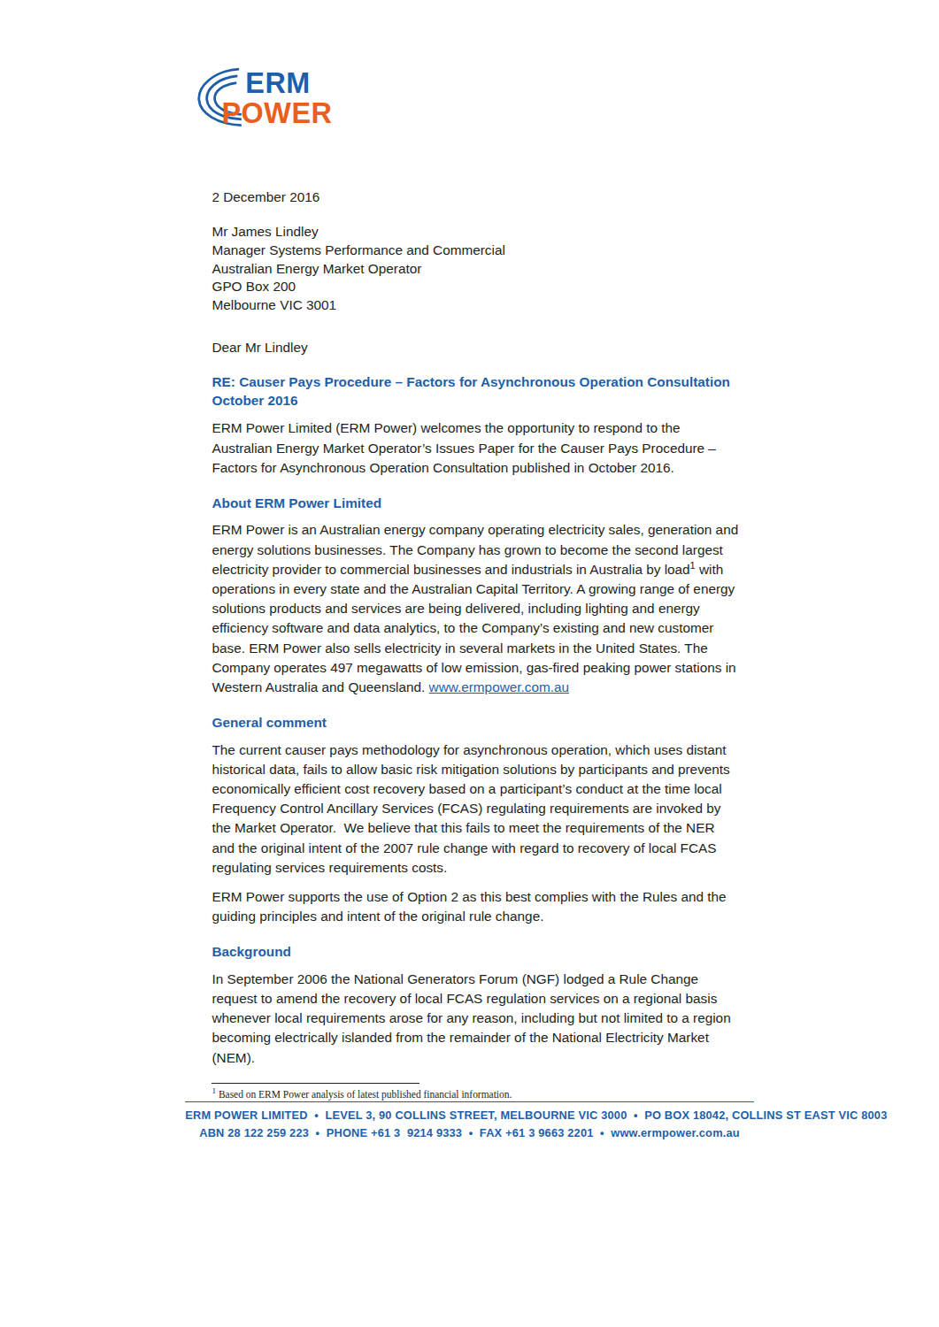ERM POWER
2 December 2016
Mr James Lindley
Manager Systems Performance and Commercial
Australian Energy Market Operator
GPO Box 200
Melbourne VIC 3001
Dear Mr Lindley
RE: Causer Pays Procedure – Factors for Asynchronous Operation Consultation October 2016
ERM Power Limited (ERM Power) welcomes the opportunity to respond to the Australian Energy Market Operator’s Issues Paper for the Causer Pays Procedure – Factors for Asynchronous Operation Consultation published in October 2016.
About ERM Power Limited
ERM Power is an Australian energy company operating electricity sales, generation and energy solutions businesses. The Company has grown to become the second largest electricity provider to commercial businesses and industrials in Australia by load1 with operations in every state and the Australian Capital Territory. A growing range of energy solutions products and services are being delivered, including lighting and energy efficiency software and data analytics, to the Company’s existing and new customer base. ERM Power also sells electricity in several markets in the United States. The Company operates 497 megawatts of low emission, gas-fired peaking power stations in Western Australia and Queensland. www.ermpower.com.au
General comment
The current causer pays methodology for asynchronous operation, which uses distant historical data, fails to allow basic risk mitigation solutions by participants and prevents economically efficient cost recovery based on a participant’s conduct at the time local Frequency Control Ancillary Services (FCAS) regulating requirements are invoked by the Market Operator. We believe that this fails to meet the requirements of the NER and the original intent of the 2007 rule change with regard to recovery of local FCAS regulating services requirements costs.
ERM Power supports the use of Option 2 as this best complies with the Rules and the guiding principles and intent of the original rule change.
Background
In September 2006 the National Generators Forum (NGF) lodged a Rule Change request to amend the recovery of local FCAS regulation services on a regional basis whenever local requirements arose for any reason, including but not limited to a region becoming electrically islanded from the remainder of the National Electricity Market (NEM).
1 Based on ERM Power analysis of latest published financial information.
ERM POWER LIMITED • LEVEL 3, 90 COLLINS STREET, MELBOURNE VIC 3000 • PO BOX 18042, COLLINS ST EAST VIC 8003
ABN 28 122 259 223 • PHONE +61 3 9214 9333 • FAX +61 3 9663 2201 • www.ermpower.com.au